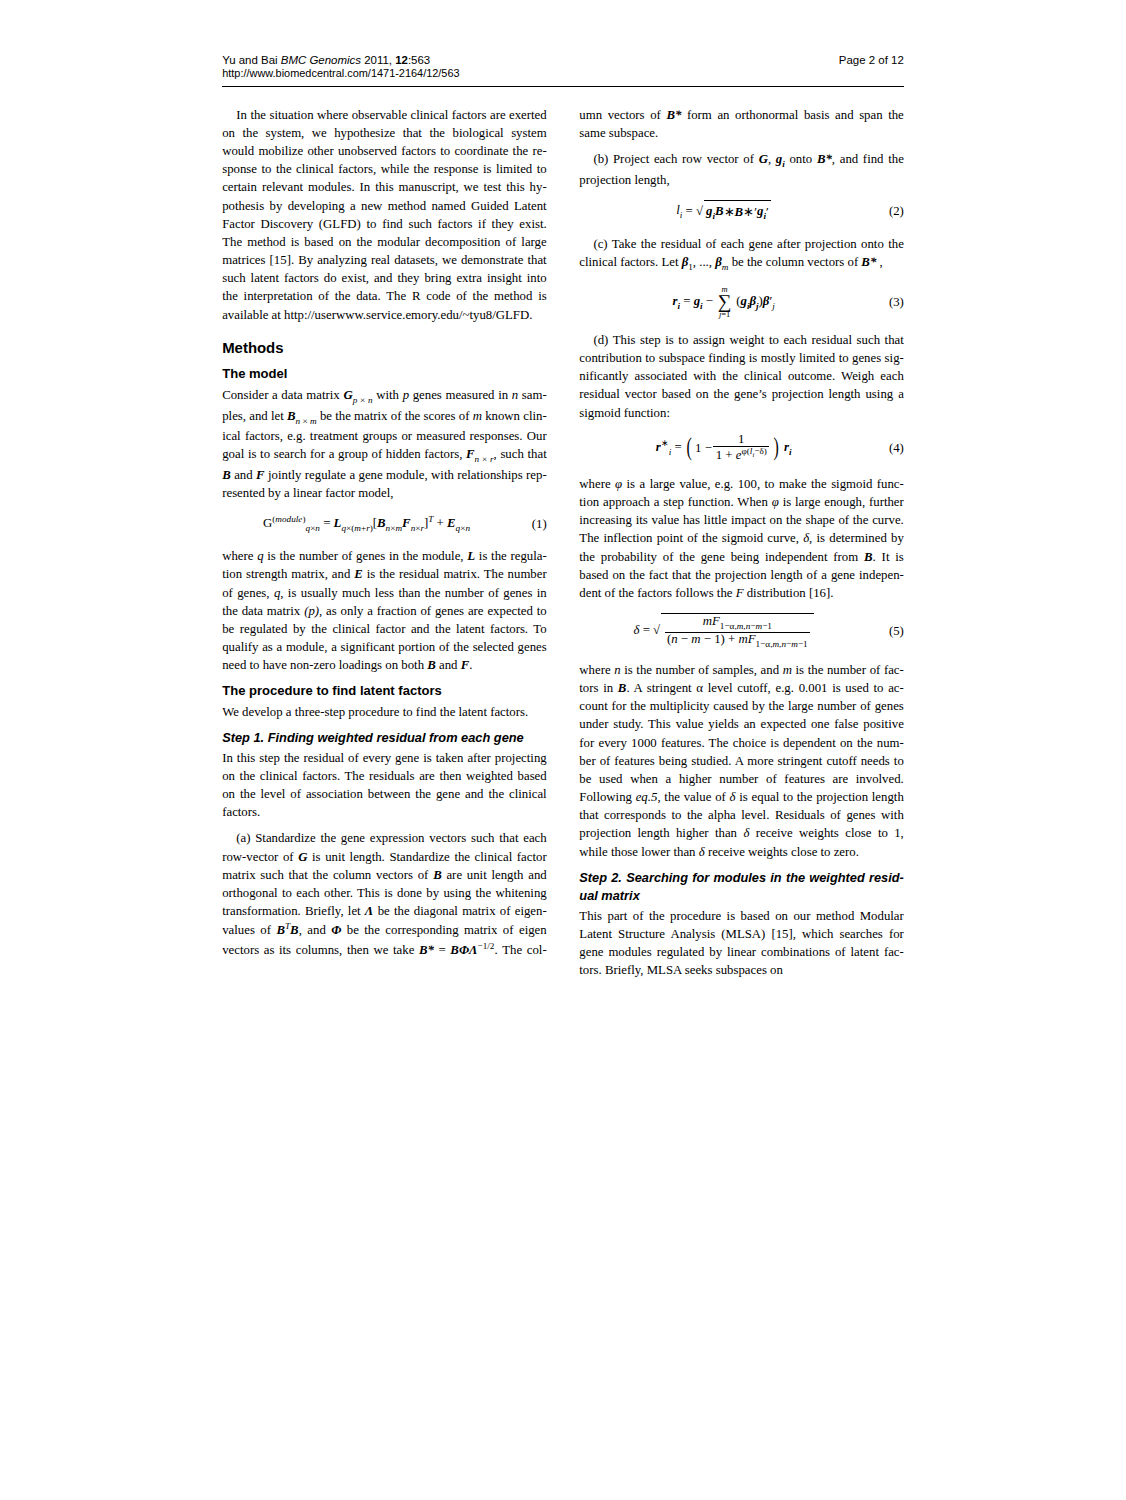Yu and Bai BMC Genomics 2011, 12:563
http://www.biomedcentral.com/1471-2164/12/563
Page 2 of 12
In the situation where observable clinical factors are exerted on the system, we hypothesize that the biological system would mobilize other unobserved factors to coordinate the response to the clinical factors, while the response is limited to certain relevant modules. In this manuscript, we test this hypothesis by developing a new method named Guided Latent Factor Discovery (GLFD) to find such factors if they exist. The method is based on the modular decomposition of large matrices [15]. By analyzing real datasets, we demonstrate that such latent factors do exist, and they bring extra insight into the interpretation of the data. The R code of the method is available at http://userwww.service.emory.edu/~tyu8/GLFD.
Methods
The model
Consider a data matrix Gp × n with p genes measured in n samples, and let Bn × m be the matrix of the scores of m known clinical factors, e.g. treatment groups or measured responses. Our goal is to search for a group of hidden factors, Fn × r, such that B and F jointly regulate a gene module, with relationships represented by a linear factor model,
G(module) q×n = Lq×(m+r)[Bn×m Fn×r]T + Eq×n
(1)
where q is the number of genes in the module, L is the regulation strength matrix, and E is the residual matrix. The number of genes, q, is usually much less than the number of genes in the data matrix (p), as only a fraction of genes are expected to be regulated by the clinical factor and the latent factors. To qualify as a module, a significant portion of the selected genes need to have non-zero loadings on both B and F.
The procedure to find latent factors
We develop a three-step procedure to find the latent factors.
Step 1. Finding weighted residual from each gene
In this step the residual of every gene is taken after projecting on the clinical factors. The residuals are then weighted based on the level of association between the gene and the clinical factors.
(a) Standardize the gene expression vectors such that each row-vector of G is unit length. Standardize the clinical factor matrix such that the column vectors of B are unit length and orthogonal to each other. This is done by using the whitening transformation. Briefly, let Λ be the diagonal matrix of eigenvalues of BTB, and Φ be the corresponding matrix of eigen vectors as its columns, then we take B* = BΦΛ−1/2. The column vectors of B* form an orthonormal basis and span the same subspace.
(b) Project each row vector of G, gi onto B*, and find the projection length,
li = √gi B ∗ B ∗′ gi′
(2)
(c) Take the residual of each gene after projection onto the clinical factors. Let β 1, ..., βm be the column vectors of B* ,
ri = gi − m∑j=1 (giβj)β′j
(3)
(d) This step is to assign weight to each residual such that contribution to subspace finding is mostly limited to genes significantly associated with the clinical outcome. Weigh each residual vector based on the gene’s projection length using a sigmoid function:
r∗i = ( 1 − 11 + eφ(li−δ) ) ri
(4)
where φ is a large value, e.g. 100, to make the sigmoid function approach a step function. When φ is large enough, further increasing its value has little impact on the shape of the curve. The inflection point of the sigmoid curve, δ, is determined by the probability of the gene being independent from B. It is based on the fact that the projection length of a gene independent of the factors follows the F distribution [16].
δ = √ mF 1−α,m,n−m−1 (n − m − 1) + mF 1−α,m,n−m−1
(5)
where n is the number of samples, and m is the number of factors in B. A stringent α level cutoff, e.g. 0.001 is used to account for the multiplicity caused by the large number of genes under study. This value yields an expected one false positive for every 1000 features. The choice is dependent on the number of features being studied. A more stringent cutoff needs to be used when a higher number of features are involved. Following eq.5, the value of δ is equal to the projection length that corresponds to the alpha level. Residuals of genes with projection length higher than δ receive weights close to 1, while those lower than δ receive weights close to zero.
Step 2. Searching for modules in the weighted residual matrix
This part of the procedure is based on our method Modular Latent Structure Analysis (MLSA) [15], which searches for gene modules regulated by linear combinations of latent factors. Briefly, MLSA seeks subspaces on